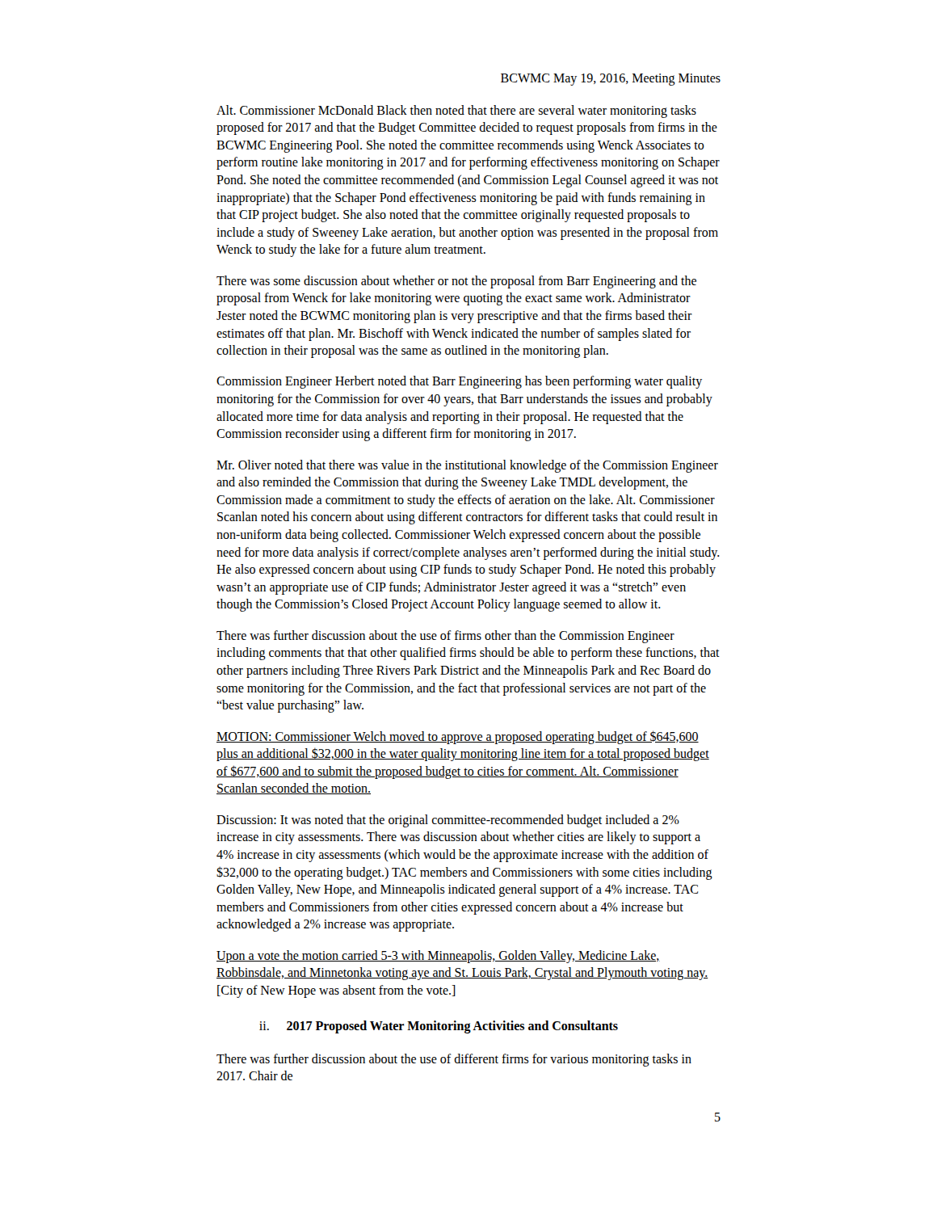BCWMC May 19, 2016, Meeting Minutes
Alt. Commissioner McDonald Black then noted that there are several water monitoring tasks proposed for 2017 and that the Budget Committee decided to request proposals from firms in the BCWMC Engineering Pool. She noted the committee recommends using Wenck Associates to perform routine lake monitoring in 2017 and for performing effectiveness monitoring on Schaper Pond. She noted the committee recommended (and Commission Legal Counsel agreed it was not inappropriate) that the Schaper Pond effectiveness monitoring be paid with funds remaining in that CIP project budget. She also noted that the committee originally requested proposals to include a study of Sweeney Lake aeration, but another option was presented in the proposal from Wenck to study the lake for a future alum treatment.
There was some discussion about whether or not the proposal from Barr Engineering and the proposal from Wenck for lake monitoring were quoting the exact same work. Administrator Jester noted the BCWMC monitoring plan is very prescriptive and that the firms based their estimates off that plan. Mr. Bischoff with Wenck indicated the number of samples slated for collection in their proposal was the same as outlined in the monitoring plan.
Commission Engineer Herbert noted that Barr Engineering has been performing water quality monitoring for the Commission for over 40 years, that Barr understands the issues and probably allocated more time for data analysis and reporting in their proposal. He requested that the Commission reconsider using a different firm for monitoring in 2017.
Mr. Oliver noted that there was value in the institutional knowledge of the Commission Engineer and also reminded the Commission that during the Sweeney Lake TMDL development, the Commission made a commitment to study the effects of aeration on the lake. Alt. Commissioner Scanlan noted his concern about using different contractors for different tasks that could result in non-uniform data being collected. Commissioner Welch expressed concern about the possible need for more data analysis if correct/complete analyses aren’t performed during the initial study. He also expressed concern about using CIP funds to study Schaper Pond. He noted this probably wasn’t an appropriate use of CIP funds; Administrator Jester agreed it was a “stretch” even though the Commission’s Closed Project Account Policy language seemed to allow it.
There was further discussion about the use of firms other than the Commission Engineer including comments that that other qualified firms should be able to perform these functions, that other partners including Three Rivers Park District and the Minneapolis Park and Rec Board do some monitoring for the Commission, and the fact that professional services are not part of the “best value purchasing” law.
MOTION: Commissioner Welch moved to approve a proposed operating budget of $645,600 plus an additional $32,000 in the water quality monitoring line item for a total proposed budget of $677,600 and to submit the proposed budget to cities for comment. Alt. Commissioner Scanlan seconded the motion.
Discussion: It was noted that the original committee-recommended budget included a 2% increase in city assessments. There was discussion about whether cities are likely to support a 4% increase in city assessments (which would be the approximate increase with the addition of $32,000 to the operating budget.) TAC members and Commissioners with some cities including Golden Valley, New Hope, and Minneapolis indicated general support of a 4% increase. TAC members and Commissioners from other cities expressed concern about a 4% increase but acknowledged a 2% increase was appropriate.
Upon a vote the motion carried 5-3 with Minneapolis, Golden Valley, Medicine Lake, Robbinsdale, and Minnetonka voting aye and St. Louis Park, Crystal and Plymouth voting nay. [City of New Hope was absent from the vote.]
ii. 2017 Proposed Water Monitoring Activities and Consultants
There was further discussion about the use of different firms for various monitoring tasks in 2017. Chair de
5